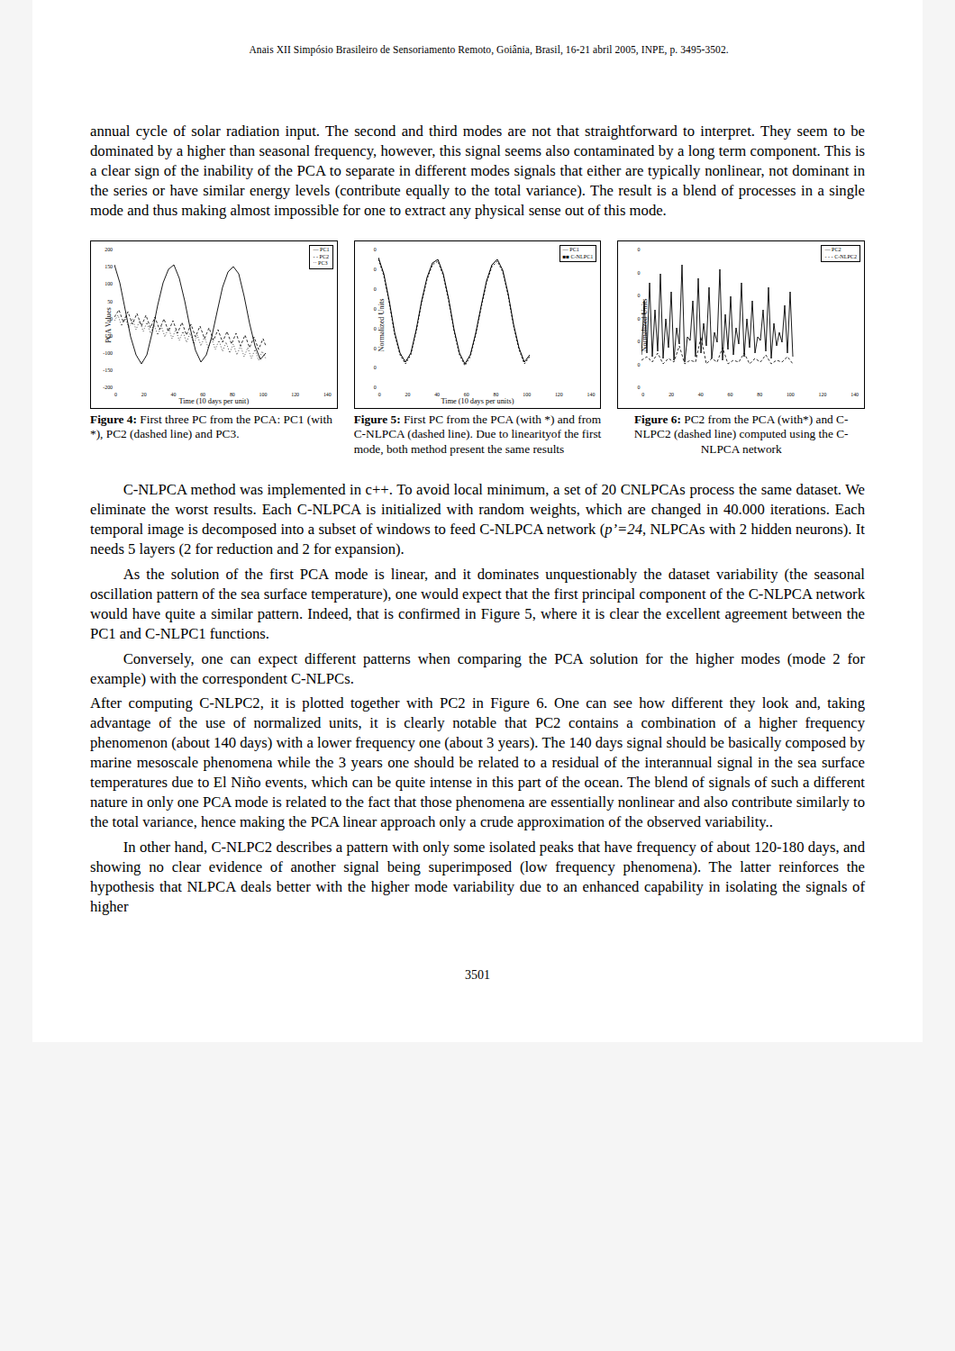Anais XII Simpósio Brasileiro de Sensoriamento Remoto, Goiânia, Brasil, 16-21 abril 2005, INPE, p. 3495-3502.
annual cycle of solar radiation input. The second and third modes are not that straightforward to interpret. They seem to be dominated by a higher than seasonal frequency, however, this signal seems also contaminated by a long term component. This is a clear sign of the inability of the PCA to separate in different modes signals that either are typically nonlinear, not dominant in the series or have similar energy levels (contribute equally to the total variance). The result is a blend of processes in a single mode and thus making almost impossible for one to extract any physical sense out of this mode.
— PC1
- - PC2
·· PC3
PCA Values
200150100500-50-100-150-200
020406080100120140
Time (10 days per unit)
Figure 4: First three PC from the PCA: PC1 (with *), PC2 (dashed line) and PC3.
— PC1
■■ C-NLPC1
Normalized Units
00000000
020406080100120140
Time (10 days per units)
Figure 5: First PC from the PCA (with *) and from C-NLPCA (dashed line). Due to linearityof the first mode, both method present the same results
— PC2
- - - C-NLPC2
Normalized Units
0000000
020406080100120140
Figure 6: PC2 from the PCA (with*) and C-NLPC2 (dashed line) computed using the C-NLPCA network
C-NLPCA method was implemented in c++. To avoid local minimum, a set of 20 CNLPCAs process the same dataset. We eliminate the worst results. Each C-NLPCA is initialized with random weights, which are changed in 40.000 iterations. Each temporal image is decomposed into a subset of windows to feed C-NLPCA network (p’=24, NLPCAs with 2 hidden neurons). It needs 5 layers (2 for reduction and 2 for expansion).
As the solution of the first PCA mode is linear, and it dominates unquestionably the dataset variability (the seasonal oscillation pattern of the sea surface temperature), one would expect that the first principal component of the C-NLPCA network would have quite a similar pattern. Indeed, that is confirmed in Figure 5, where it is clear the excellent agreement between the PC1 and C-NLPC1 functions.
Conversely, one can expect different patterns when comparing the PCA solution for the higher modes (mode 2 for example) with the correspondent C-NLPCs.
After computing C-NLPC2, it is plotted together with PC2 in Figure 6. One can see how different they look and, taking advantage of the use of normalized units, it is clearly notable that PC2 contains a combination of a higher frequency phenomenon (about 140 days) with a lower frequency one (about 3 years). The 140 days signal should be basically composed by marine mesoscale phenomena while the 3 years one should be related to a residual of the interannual signal in the sea surface temperatures due to El Niño events, which can be quite intense in this part of the ocean. The blend of signals of such a different nature in only one PCA mode is related to the fact that those phenomena are essentially nonlinear and also contribute similarly to the total variance, hence making the PCA linear approach only a crude approximation of the observed variability..
In other hand, C-NLPC2 describes a pattern with only some isolated peaks that have frequency of about 120-180 days, and showing no clear evidence of another signal being superimposed (low frequency phenomena). The latter reinforces the hypothesis that NLPCA deals better with the higher mode variability due to an enhanced capability in isolating the signals of higher
3501